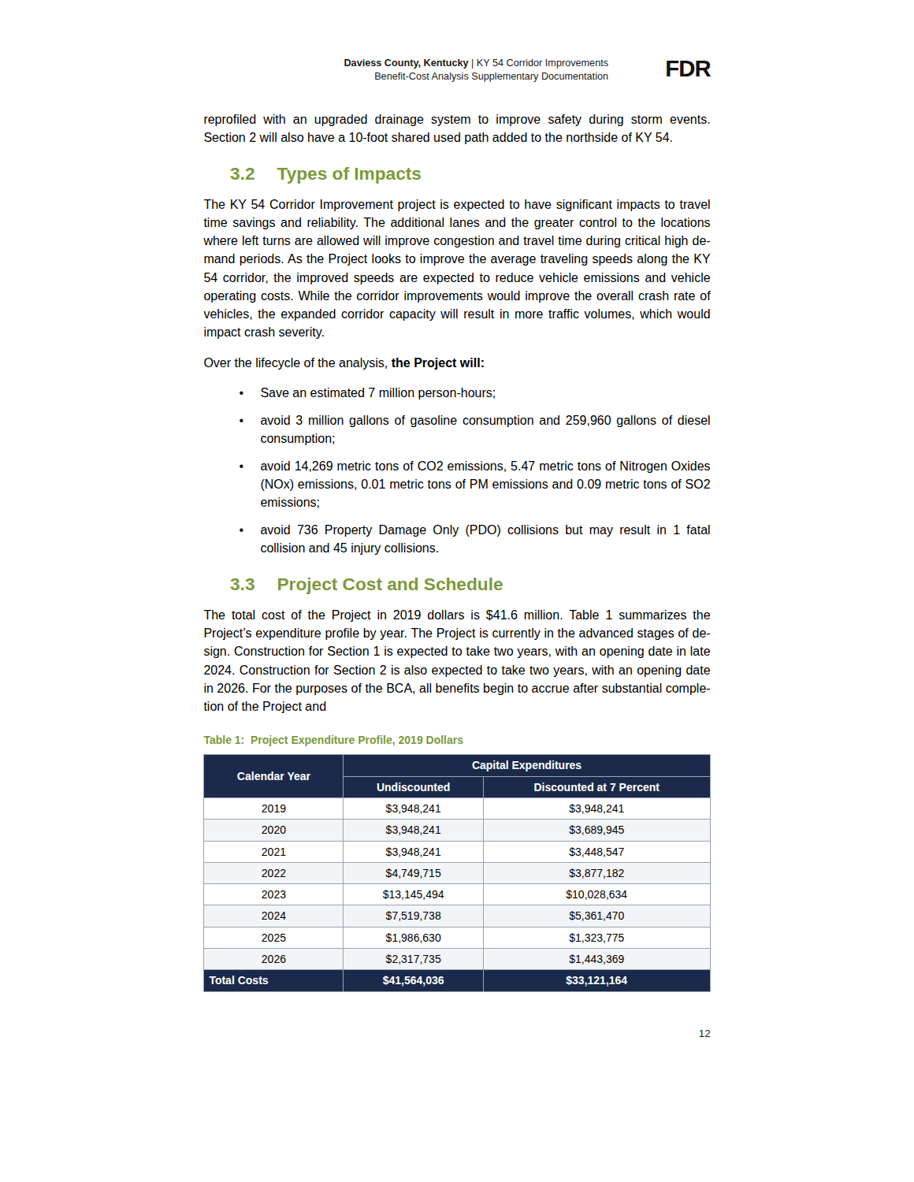Daviess County, Kentucky | KY 54 Corridor Improvements
Benefit-Cost Analysis Supplementary Documentation
FDR
reprofiled with an upgraded drainage system to improve safety during storm events. Section 2 will also have a 10-foot shared used path added to the northside of KY 54.
3.2 Types of Impacts
The KY 54 Corridor Improvement project is expected to have significant impacts to travel time savings and reliability. The additional lanes and the greater control to the locations where left turns are allowed will improve congestion and travel time during critical high demand periods. As the Project looks to improve the average traveling speeds along the KY 54 corridor, the improved speeds are expected to reduce vehicle emissions and vehicle operating costs. While the corridor improvements would improve the overall crash rate of vehicles, the expanded corridor capacity will result in more traffic volumes, which would impact crash severity.
Over the lifecycle of the analysis, the Project will:
Save an estimated 7 million person-hours;
avoid 3 million gallons of gasoline consumption and 259,960 gallons of diesel consumption;
avoid 14,269 metric tons of CO2 emissions, 5.47 metric tons of Nitrogen Oxides (NOx) emissions, 0.01 metric tons of PM emissions and 0.09 metric tons of SO2 emissions;
avoid 736 Property Damage Only (PDO) collisions but may result in 1 fatal collision and 45 injury collisions.
3.3 Project Cost and Schedule
The total cost of the Project in 2019 dollars is $41.6 million. Table 1 summarizes the Project’s expenditure profile by year. The Project is currently in the advanced stages of design. Construction for Section 1 is expected to take two years, with an opening date in late 2024. Construction for Section 2 is also expected to take two years, with an opening date in 2026. For the purposes of the BCA, all benefits begin to accrue after substantial completion of the Project and
Table 1: Project Expenditure Profile, 2019 Dollars
| Calendar Year | Capital Expenditures |
| --- | --- |
| Undiscounted | Discounted at 7 Percent |
| 2019 | $3,948,241 | $3,948,241 |
| 2020 | $3,948,241 | $3,689,945 |
| 2021 | $3,948,241 | $3,448,547 |
| 2022 | $4,749,715 | $3,877,182 |
| 2023 | $13,145,494 | $10,028,634 |
| 2024 | $7,519,738 | $5,361,470 |
| 2025 | $1,986,630 | $1,323,775 |
| 2026 | $2,317,735 | $1,443,369 |
| Total Costs | $41,564,036 | $33,121,164 |
12